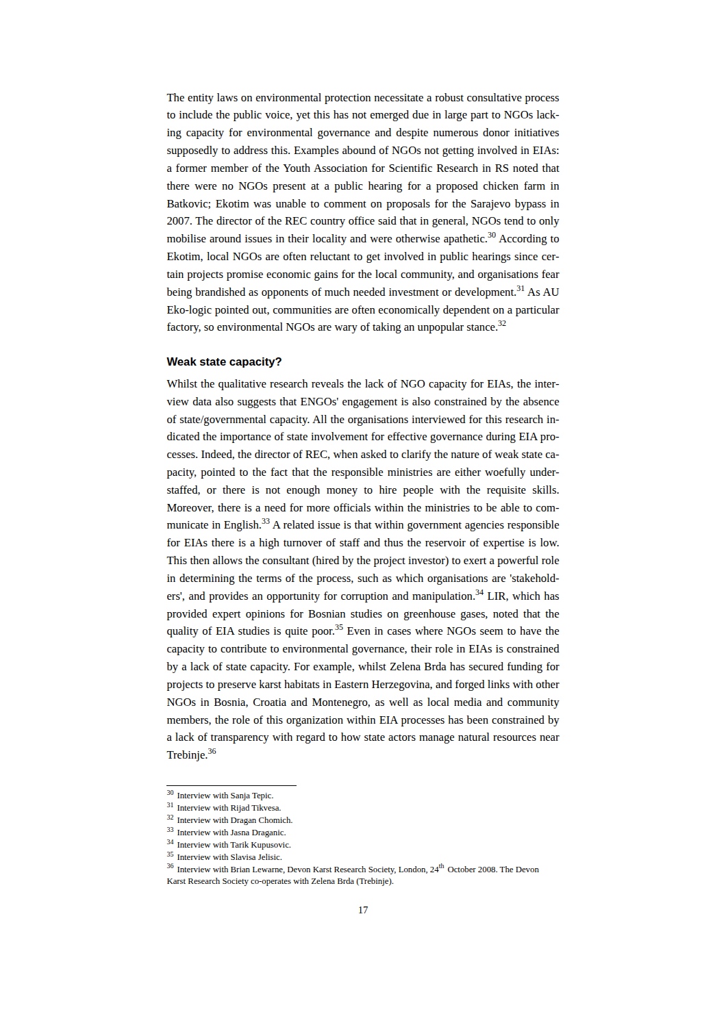The entity laws on environmental protection necessitate a robust consultative process to include the public voice, yet this has not emerged due in large part to NGOs lacking capacity for environmental governance and despite numerous donor initiatives supposedly to address this. Examples abound of NGOs not getting involved in EIAs: a former member of the Youth Association for Scientific Research in RS noted that there were no NGOs present at a public hearing for a proposed chicken farm in Batkovic; Ekotim was unable to comment on proposals for the Sarajevo bypass in 2007. The director of the REC country office said that in general, NGOs tend to only mobilise around issues in their locality and were otherwise apathetic.30 According to Ekotim, local NGOs are often reluctant to get involved in public hearings since certain projects promise economic gains for the local community, and organisations fear being brandished as opponents of much needed investment or development.31 As AU Eko-logic pointed out, communities are often economically dependent on a particular factory, so environmental NGOs are wary of taking an unpopular stance.32
Weak state capacity?
Whilst the qualitative research reveals the lack of NGO capacity for EIAs, the interview data also suggests that ENGOs' engagement is also constrained by the absence of state/governmental capacity. All the organisations interviewed for this research indicated the importance of state involvement for effective governance during EIA processes. Indeed, the director of REC, when asked to clarify the nature of weak state capacity, pointed to the fact that the responsible ministries are either woefully under-staffed, or there is not enough money to hire people with the requisite skills. Moreover, there is a need for more officials within the ministries to be able to communicate in English.33 A related issue is that within government agencies responsible for EIAs there is a high turnover of staff and thus the reservoir of expertise is low. This then allows the consultant (hired by the project investor) to exert a powerful role in determining the terms of the process, such as which organisations are 'stakeholders', and provides an opportunity for corruption and manipulation.34 LIR, which has provided expert opinions for Bosnian studies on greenhouse gases, noted that the quality of EIA studies is quite poor.35 Even in cases where NGOs seem to have the capacity to contribute to environmental governance, their role in EIAs is constrained by a lack of state capacity. For example, whilst Zelena Brda has secured funding for projects to preserve karst habitats in Eastern Herzegovina, and forged links with other NGOs in Bosnia, Croatia and Montenegro, as well as local media and community members, the role of this organization within EIA processes has been constrained by a lack of transparency with regard to how state actors manage natural resources near Trebinje.36
30 Interview with Sanja Tepic.
31 Interview with Rijad Tikvesa.
32 Interview with Dragan Chomich.
33 Interview with Jasna Draganic.
34 Interview with Tarik Kupusovic.
35 Interview with Slavisa Jelisic.
36 Interview with Brian Lewarne, Devon Karst Research Society, London, 24th October 2008. The Devon Karst Research Society co-operates with Zelena Brda (Trebinje).
17